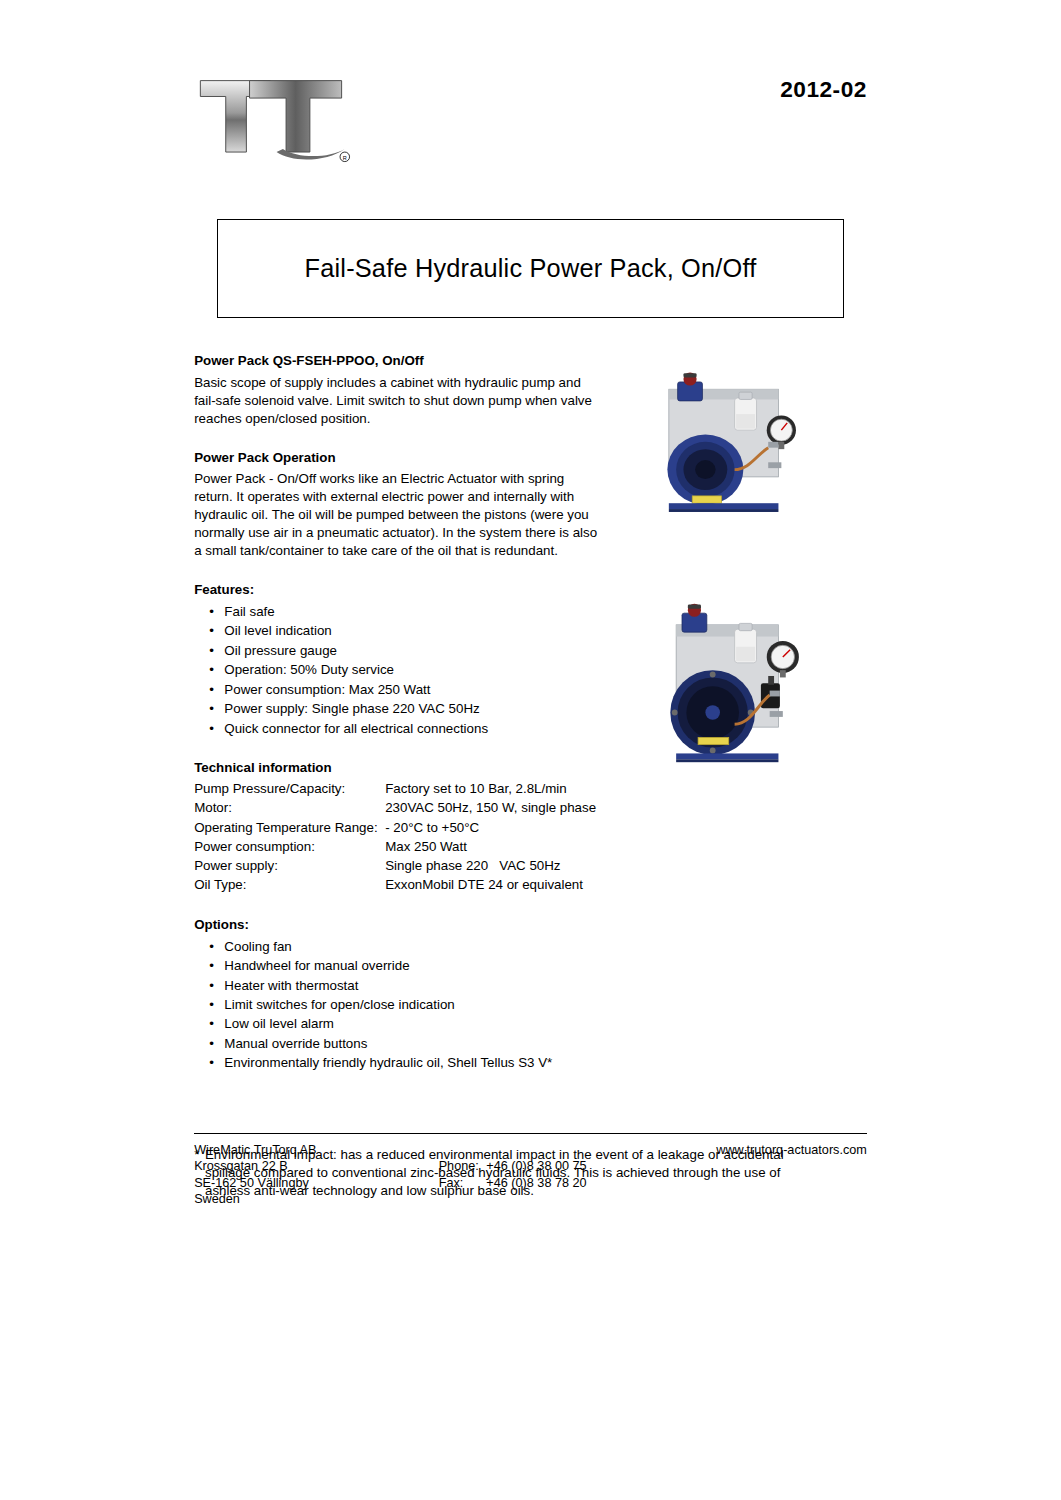R
2012-02
Fail-Safe Hydraulic Power Pack, On/Off
Power Pack QS-FSEH-PPOO, On/Off
Basic scope of supply includes a cabinet with hydraulic pump and fail-safe solenoid valve. Limit switch to shut down pump when valve reaches open/closed position.
Power Pack Operation
Power Pack - On/Off works like an Electric Actuator with spring return. It operates with external electric power and internally with hydraulic oil. The oil will be pumped between the pistons (were you normally use air in a pneumatic actuator). In the system there is also a small tank/container to take care of the oil that is redundant.
Features:
Fail safe
Oil level indication
Oil pressure gauge
Operation: 50% Duty service
Power consumption: Max 250 Watt
Power supply: Single phase 220 VAC 50Hz
Quick connector for all electrical connections
Technical information
| Pump Pressure/Capacity: | Factory set to 10 Bar, 2.8L/min |
| Motor: | 230VAC 50Hz, 150 W, single phase |
| Operating Temperature Range: | - 20°C to +50°C |
| Power consumption: | Max 250 Watt |
| Power supply: | Single phase 220 VAC 50Hz |
| Oil Type: | ExxonMobil DTE 24 or equivalent |
Options:
Cooling fan
Handwheel for manual override
Heater with thermostat
Limit switches for open/close indication
Low oil level alarm
Manual override buttons
Environmentally friendly hydraulic oil, Shell Tellus S3 V*
* Environmental impact: has a reduced environmental impact in the event of a leakage or accidental spillage compared to conventional zinc-based hydraulic fluids. This is achieved through the use of ashless anti-wear technology and low sulphur base oils.
WireMatic TruTorq AB Krossgatan 22 B SE-162 50 Vällingby Sweden
| Phone: | +46 (0)8 38 00 75 |
| Fax: | +46 (0)8 38 78 20 |
www.trutorq-actuators.com